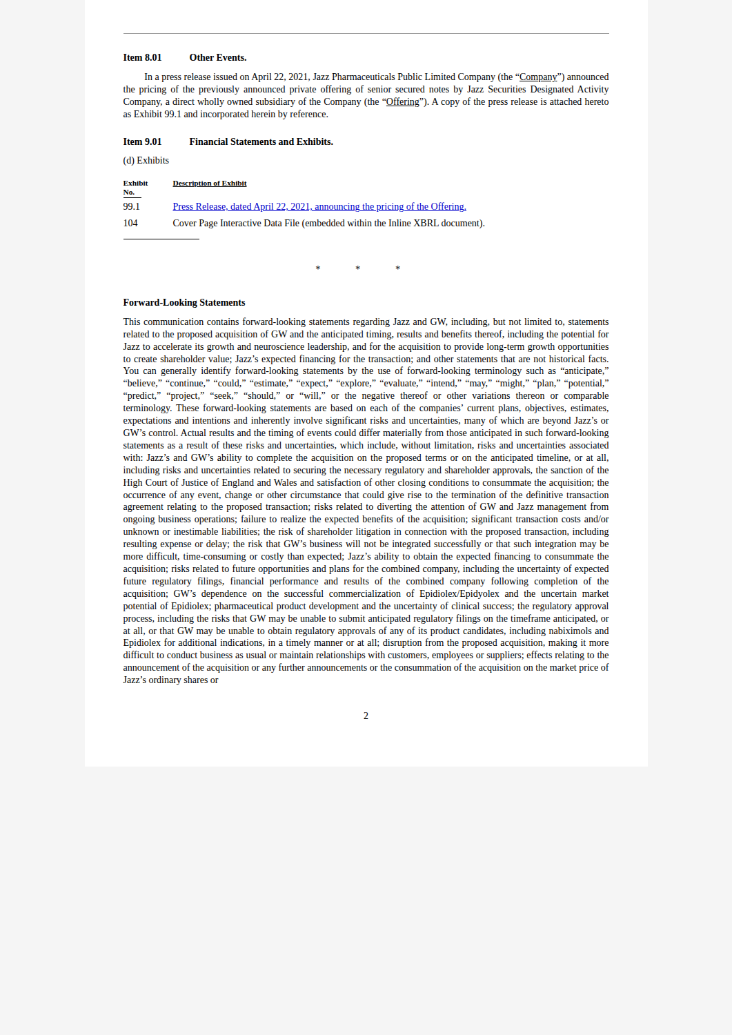Item 8.01 Other Events.
In a press release issued on April 22, 2021, Jazz Pharmaceuticals Public Limited Company (the “Company”) announced the pricing of the previously announced private offering of senior secured notes by Jazz Securities Designated Activity Company, a direct wholly owned subsidiary of the Company (the “Offering”). A copy of the press release is attached hereto as Exhibit 99.1 and incorporated herein by reference.
Item 9.01 Financial Statements and Exhibits.
(d) Exhibits
| Exhibit No. | Description of Exhibit |
| --- | --- |
| 99.1 | Press Release, dated April 22, 2021, announcing the pricing of the Offering. |
| 104 | Cover Page Interactive Data File (embedded within the Inline XBRL document). |
* * *
Forward-Looking Statements
This communication contains forward-looking statements regarding Jazz and GW, including, but not limited to, statements related to the proposed acquisition of GW and the anticipated timing, results and benefits thereof, including the potential for Jazz to accelerate its growth and neuroscience leadership, and for the acquisition to provide long-term growth opportunities to create shareholder value; Jazz’s expected financing for the transaction; and other statements that are not historical facts. You can generally identify forward-looking statements by the use of forward-looking terminology such as “anticipate,” “believe,” “continue,” “could,” “estimate,” “expect,” “explore,” “evaluate,” “intend,” “may,” “might,” “plan,” “potential,” “predict,” “project,” “seek,” “should,” or “will,” or the negative thereof or other variations thereon or comparable terminology. These forward-looking statements are based on each of the companies’ current plans, objectives, estimates, expectations and intentions and inherently involve significant risks and uncertainties, many of which are beyond Jazz’s or GW’s control. Actual results and the timing of events could differ materially from those anticipated in such forward-looking statements as a result of these risks and uncertainties, which include, without limitation, risks and uncertainties associated with: Jazz’s and GW’s ability to complete the acquisition on the proposed terms or on the anticipated timeline, or at all, including risks and uncertainties related to securing the necessary regulatory and shareholder approvals, the sanction of the High Court of Justice of England and Wales and satisfaction of other closing conditions to consummate the acquisition; the occurrence of any event, change or other circumstance that could give rise to the termination of the definitive transaction agreement relating to the proposed transaction; risks related to diverting the attention of GW and Jazz management from ongoing business operations; failure to realize the expected benefits of the acquisition; significant transaction costs and/or unknown or inestimable liabilities; the risk of shareholder litigation in connection with the proposed transaction, including resulting expense or delay; the risk that GW’s business will not be integrated successfully or that such integration may be more difficult, time-consuming or costly than expected; Jazz’s ability to obtain the expected financing to consummate the acquisition; risks related to future opportunities and plans for the combined company, including the uncertainty of expected future regulatory filings, financial performance and results of the combined company following completion of the acquisition; GW’s dependence on the successful commercialization of Epidiolex/Epidyolex and the uncertain market potential of Epidiolex; pharmaceutical product development and the uncertainty of clinical success; the regulatory approval process, including the risks that GW may be unable to submit anticipated regulatory filings on the timeframe anticipated, or at all, or that GW may be unable to obtain regulatory approvals of any of its product candidates, including nabiximols and Epidiolex for additional indications, in a timely manner or at all; disruption from the proposed acquisition, making it more difficult to conduct business as usual or maintain relationships with customers, employees or suppliers; effects relating to the announcement of the acquisition or any further announcements or the consummation of the acquisition on the market price of Jazz’s ordinary shares or
2